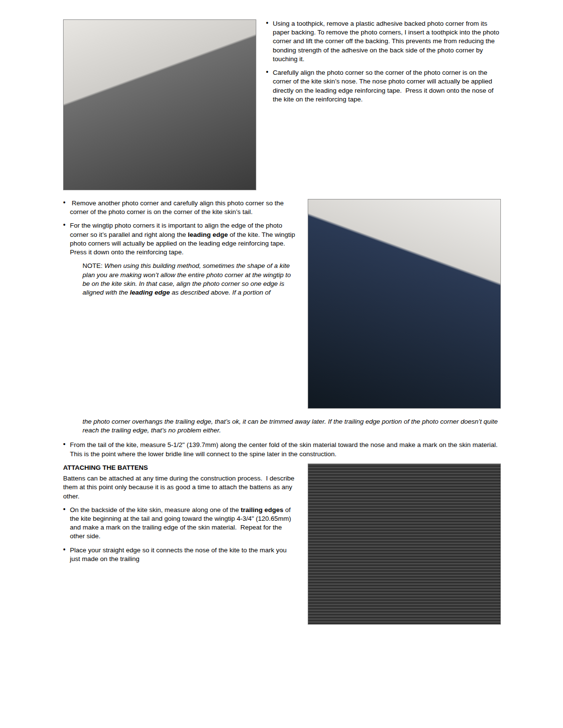Using a toothpick, remove a plastic adhesive backed photo corner from its paper backing. To remove the photo corners, I insert a toothpick into the photo corner and lift the corner off the backing. This prevents me from reducing the bonding strength of the adhesive on the back side of the photo corner by touching it.
Carefully align the photo corner so the corner of the photo corner is on the corner of the kite skin’s nose. The nose photo corner will actually be applied directly on the leading edge reinforcing tape. Press it down onto the nose of the kite on the reinforcing tape.
Remove another photo corner and carefully align this photo corner so the corner of the photo corner is on the corner of the kite skin’s tail.
For the wingtip photo corners it is important to align the edge of the photo corner so it’s parallel and right along the leading edge of the kite. The wingtip photo corners will actually be applied on the leading edge reinforcing tape. Press it down onto the reinforcing tape.
NOTE: When using this building method, sometimes the shape of a kite plan you are making won’t allow the entire photo corner at the wingtip to be on the kite skin. In that case, align the photo corner so one edge is aligned with the leading edge as described above. If a portion of
the photo corner overhangs the trailing edge, that’s ok, it can be trimmed away later. If the trailing edge portion of the photo corner doesn’t quite reach the trailing edge, that’s no problem either.
From the tail of the kite, measure 5-1/2" (139.7mm) along the center fold of the skin material toward the nose and make a mark on the skin material. This is the point where the lower bridle line will connect to the spine later in the construction.
Attaching the Battens
Battens can be attached at any time during the construction process. I describe them at this point only because it is as good a time to attach the battens as any other.
On the backside of the kite skin, measure along one of the trailing edges of the kite beginning at the tail and going toward the wingtip 4-3/4" (120.65mm) and make a mark on the trailing edge of the skin material. Repeat for the other side.
Place your straight edge so it connects the nose of the kite to the mark you just made on the trailing